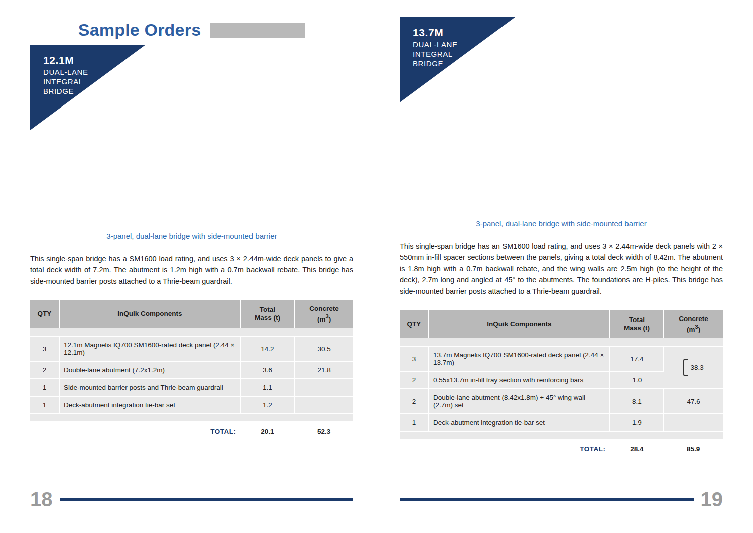Sample Orders
12.1M DUAL-LANE
INTEGRAL
BRIDGE
3-panel, dual-lane bridge with side-mounted barrier
This single-span bridge has a SM1600 load rating, and uses 3 × 2.44m-wide deck panels to give a total deck width of 7.2m. The abutment is 1.2m high with a 0.7m backwall rebate. This bridge has side-mounted barrier posts attached to a Thrie-beam guardrail.
| QTY | InQuik Components | Total Mass (t) | Concrete (m 3 ) |
| --- | --- | --- | --- |
| 3 | 12.1m Magnelis IQ700 SM1600-rated deck panel (2.44 × 12.1m) | 14.2 | 30.5 |
| 2 | Double-lane abutment (7.2x1.2m) | 3.6 | 21.8 |
| 1 | Side-mounted barrier posts and Thrie-beam guardrail | 1.1 | |
| 1 | Deck-abutment integration tie-bar set | 1.2 | |
| TOTAL: | 20.1 | 52.3 |
18
13.7M DUAL-LANE
INTEGRAL
BRIDGE
3-panel, dual-lane bridge with side-mounted barrier
This single-span bridge has an SM1600 load rating, and uses 3 × 2.44m-wide deck panels with 2 × 550mm in-fill spacer sections between the panels, giving a total deck width of 8.42m. The abutment is 1.8m high with a 0.7m backwall rebate, and the wing walls are 2.5m high (to the height of the deck), 2.7m long and angled at 45° to the abutments. The foundations are H-piles. This bridge has side-mounted barrier posts attached to a Thrie-beam guardrail.
| QTY | InQuik Components | Total Mass (t) | Concrete (m 3 ) |
| --- | --- | --- | --- |
| 3 | 13.7m Magnelis IQ700 SM1600-rated deck panel (2.44 × 13.7m) | 17.4 | 38.3 |
| 2 | 0.55x13.7m in-fill tray section with reinforcing bars | 1.0 |
| 2 | Double-lane abutment (8.42x1.8m) + 45° wing wall (2.7m) set | 8.1 | 47.6 |
| 1 | Deck-abutment integration tie-bar set | 1.9 | |
| TOTAL: | 28.4 | 85.9 |
19